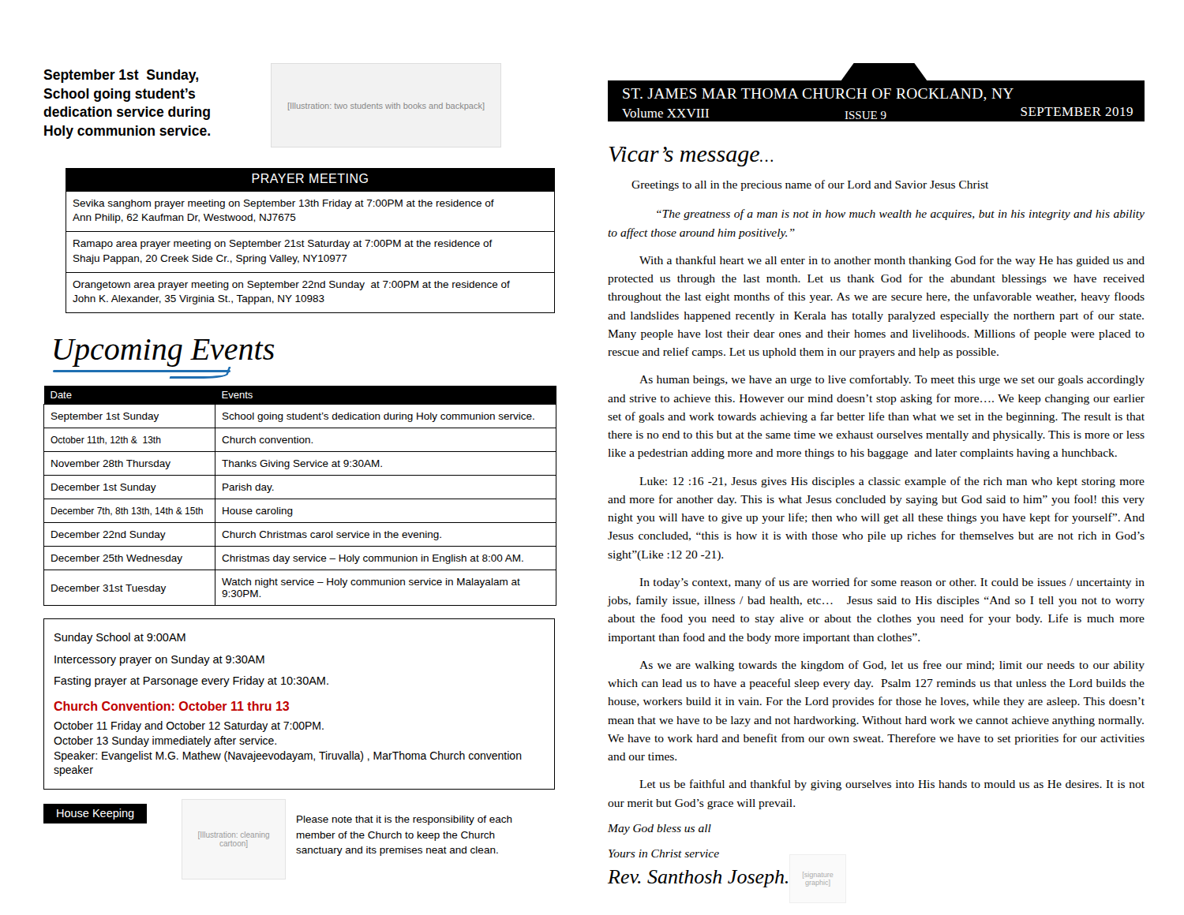September 1st Sunday,
School going student’s
dedication service during
Holy communion service.
[Illustration: two students with books and backpack]
PRAYER MEETING
| Sevika sanghom prayer meeting on September 13th Friday at 7:00PM at the residence of Ann Philip, 62 Kaufman Dr, Westwood, NJ7675 |
| Ramapo area prayer meeting on September 21st Saturday at 7:00PM at the residence of Shaju Pappan, 20 Creek Side Cr., Spring Valley, NY10977 |
| Orangetown area prayer meeting on September 22nd Sunday at 7:00PM at the residence of John K. Alexander, 35 Virginia St., Tappan, NY 10983 |
Upcoming Events
| Date | Events |
| --- | --- |
| September 1st Sunday | School going student’s dedication during Holy communion service. |
| October 11th, 12th & 13th | Church convention. |
| November 28th Thursday | Thanks Giving Service at 9:30AM. |
| December 1st Sunday | Parish day. |
| December 7th, 8th 13th, 14th & 15th | House caroling |
| December 22nd Sunday | Church Christmas carol service in the evening. |
| December 25th Wednesday | Christmas day service – Holy communion in English at 8:00 AM. |
| December 31st Tuesday | Watch night service – Holy communion service in Malayalam at 9:30PM. |
Sunday School at 9:00AM
Intercessory prayer on Sunday at 9:30AM
Fasting prayer at Parsonage every Friday at 10:30AM.
Church Convention: October 11 thru 13
October 11 Friday and October 12 Saturday at 7:00PM.
October 13 Sunday immediately after service.
Speaker: Evangelist M.G. Mathew (Navajeevodayam, Tiruvalla) , MarThoma Church convention speaker
House Keeping
[Illustration: cleaning cartoon]
Please note that it is the responsibility of each member of the Church to keep the Church sanctuary and its premises neat and clean.
ST. JAMES MAR THOMA CHURCH OF ROCKLAND, NY
Volume XXVIII
ISSUE 9
SEPTEMBER 2019
Vicar’s message…
Greetings to all in the precious name of our Lord and Savior Jesus Christ
“The greatness of a man is not in how much wealth he acquires, but in his integrity and his ability to affect those around him positively.”
With a thankful heart we all enter in to another month thanking God for the way He has guided us and protected us through the last month. Let us thank God for the abundant blessings we have received throughout the last eight months of this year. As we are secure here, the unfavorable weather, heavy floods and landslides happened recently in Kerala has totally paralyzed especially the northern part of our state. Many people have lost their dear ones and their homes and livelihoods. Millions of people were placed to rescue and relief camps. Let us uphold them in our prayers and help as possible.
As human beings, we have an urge to live comfortably. To meet this urge we set our goals accordingly and strive to achieve this. However our mind doesn’t stop asking for more…. We keep changing our earlier set of goals and work towards achieving a far better life than what we set in the beginning. The result is that there is no end to this but at the same time we exhaust ourselves mentally and physically. This is more or less like a pedestrian adding more and more things to his baggage and later complaints having a hunchback.
Luke: 12 :16 -21, Jesus gives His disciples a classic example of the rich man who kept storing more and more for another day. This is what Jesus concluded by saying but God said to him” you fool! this very night you will have to give up your life; then who will get all these things you have kept for yourself”. And Jesus concluded, “this is how it is with those who pile up riches for themselves but are not rich in God’s sight”(Like :12 20 -21).
In today’s context, many of us are worried for some reason or other. It could be issues / uncertainty in jobs, family issue, illness / bad health, etc… Jesus said to His disciples “And so I tell you not to worry about the food you need to stay alive or about the clothes you need for your body. Life is much more important than food and the body more important than clothes”.
As we are walking towards the kingdom of God, let us free our mind; limit our needs to our ability which can lead us to have a peaceful sleep every day. Psalm 127 reminds us that unless the Lord builds the house, workers build it in vain. For the Lord provides for those he loves, while they are asleep. This doesn’t mean that we have to be lazy and not hardworking. Without hard work we cannot achieve anything normally. We have to work hard and benefit from our own sweat. Therefore we have to set priorities for our activities and our times.
Let us be faithful and thankful by giving ourselves into His hands to mould us as He desires. It is not our merit but God’s grace will prevail.
May God bless us all
Yours in Christ service
Rev. Santhosh Joseph… [signature graphic]